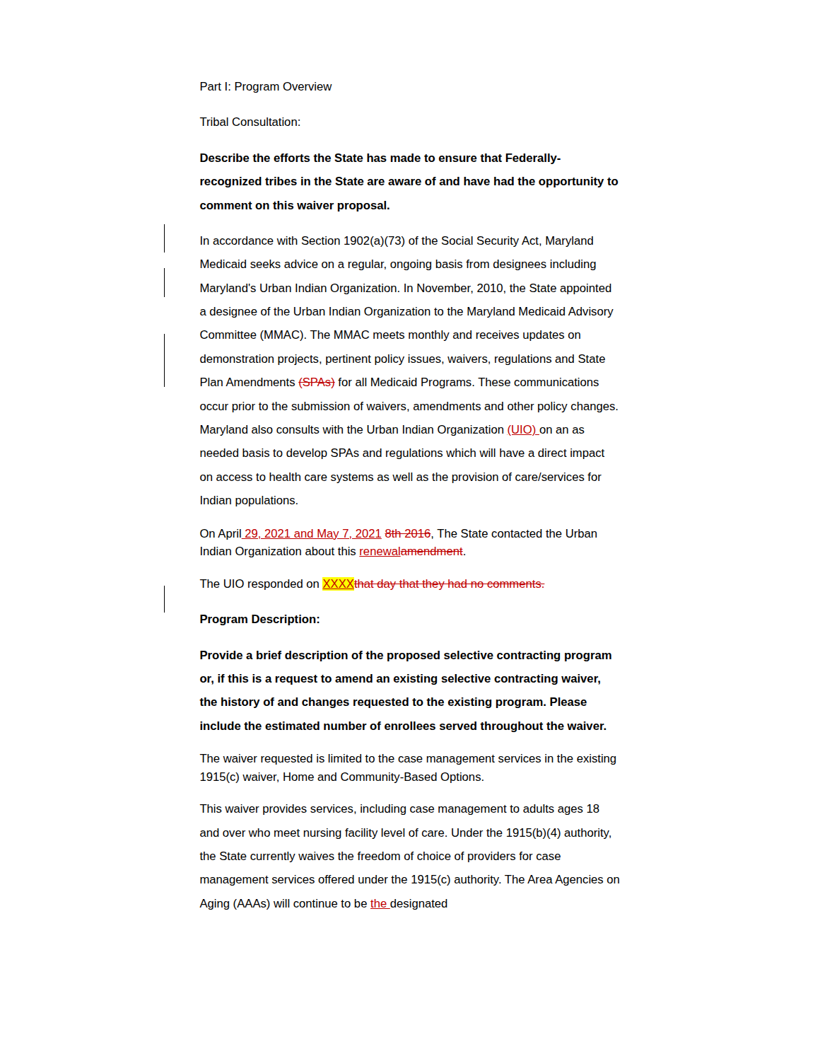Part I: Program Overview
Tribal Consultation:
Describe the efforts the State has made to ensure that Federally-recognized tribes in the State are aware of and have had the opportunity to comment on this waiver proposal.
In accordance with Section 1902(a)(73) of the Social Security Act, Maryland Medicaid seeks advice on a regular, ongoing basis from designees including Maryland's Urban Indian Organization. In November, 2010, the State appointed a designee of the Urban Indian Organization to the Maryland Medicaid Advisory Committee (MMAC). The MMAC meets monthly and receives updates on demonstration projects, pertinent policy issues, waivers, regulations and State Plan Amendments (SPAs) for all Medicaid Programs. These communications occur prior to the submission of waivers, amendments and other policy changes. Maryland also consults with the Urban Indian Organization (UIO) on an as needed basis to develop SPAs and regulations which will have a direct impact on access to health care systems as well as the provision of care/services for Indian populations.
On April 29, 2021 and May 7, 2021 8th 2016, The State contacted the Urban Indian Organization about this renewal amendment.
The UIO responded on XXXX that day that they had no comments.
Program Description:
Provide a brief description of the proposed selective contracting program or, if this is a request to amend an existing selective contracting waiver, the history of and changes requested to the existing program. Please include the estimated number of enrollees served throughout the waiver.
The waiver requested is limited to the case management services in the existing 1915(c) waiver, Home and Community-Based Options.
This waiver provides services, including case management to adults ages 18 and over who meet nursing facility level of care. Under the 1915(b)(4) authority, the State currently waives the freedom of choice of providers for case management services offered under the 1915(c) authority. The Area Agencies on Aging (AAAs) will continue to be the designated